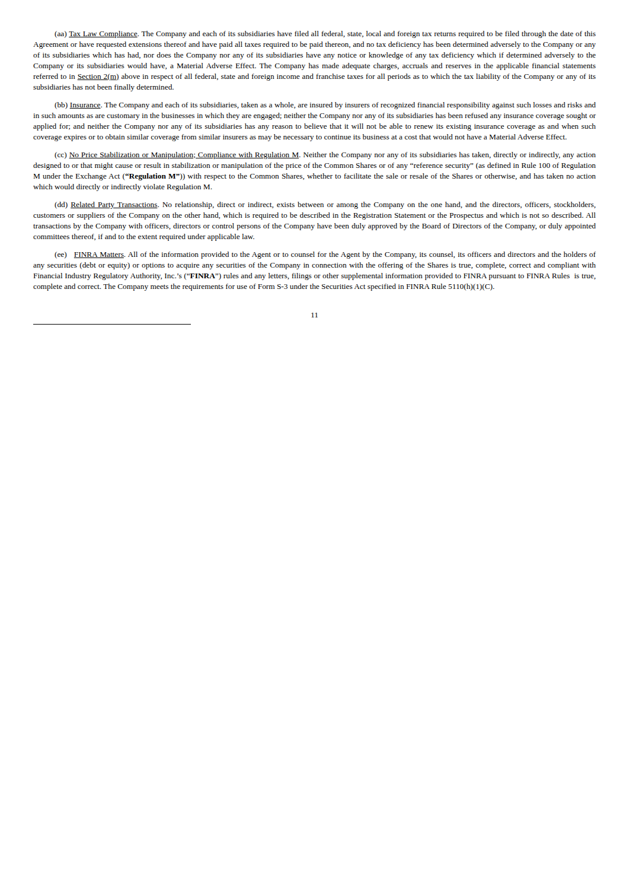(aa) Tax Law Compliance. The Company and each of its subsidiaries have filed all federal, state, local and foreign tax returns required to be filed through the date of this Agreement or have requested extensions thereof and have paid all taxes required to be paid thereon, and no tax deficiency has been determined adversely to the Company or any of its subsidiaries which has had, nor does the Company nor any of its subsidiaries have any notice or knowledge of any tax deficiency which if determined adversely to the Company or its subsidiaries would have, a Material Adverse Effect. The Company has made adequate charges, accruals and reserves in the applicable financial statements referred to in Section 2(m) above in respect of all federal, state and foreign income and franchise taxes for all periods as to which the tax liability of the Company or any of its subsidiaries has not been finally determined.
(bb) Insurance. The Company and each of its subsidiaries, taken as a whole, are insured by insurers of recognized financial responsibility against such losses and risks and in such amounts as are customary in the businesses in which they are engaged; neither the Company nor any of its subsidiaries has been refused any insurance coverage sought or applied for; and neither the Company nor any of its subsidiaries has any reason to believe that it will not be able to renew its existing insurance coverage as and when such coverage expires or to obtain similar coverage from similar insurers as may be necessary to continue its business at a cost that would not have a Material Adverse Effect.
(cc) No Price Stabilization or Manipulation; Compliance with Regulation M. Neither the Company nor any of its subsidiaries has taken, directly or indirectly, any action designed to or that might cause or result in stabilization or manipulation of the price of the Common Shares or of any “reference security” (as defined in Rule 100 of Regulation M under the Exchange Act (“Regulation M”)) with respect to the Common Shares, whether to facilitate the sale or resale of the Shares or otherwise, and has taken no action which would directly or indirectly violate Regulation M.
(dd) Related Party Transactions. No relationship, direct or indirect, exists between or among the Company on the one hand, and the directors, officers, stockholders, customers or suppliers of the Company on the other hand, which is required to be described in the Registration Statement or the Prospectus and which is not so described. All transactions by the Company with officers, directors or control persons of the Company have been duly approved by the Board of Directors of the Company, or duly appointed committees thereof, if and to the extent required under applicable law.
(ee) FINRA Matters. All of the information provided to the Agent or to counsel for the Agent by the Company, its counsel, its officers and directors and the holders of any securities (debt or equity) or options to acquire any securities of the Company in connection with the offering of the Shares is true, complete, correct and compliant with Financial Industry Regulatory Authority, Inc.’s (“FINRA”) rules and any letters, filings or other supplemental information provided to FINRA pursuant to FINRA Rules is true, complete and correct. The Company meets the requirements for use of Form S-3 under the Securities Act specified in FINRA Rule 5110(h)(1)(C).
11